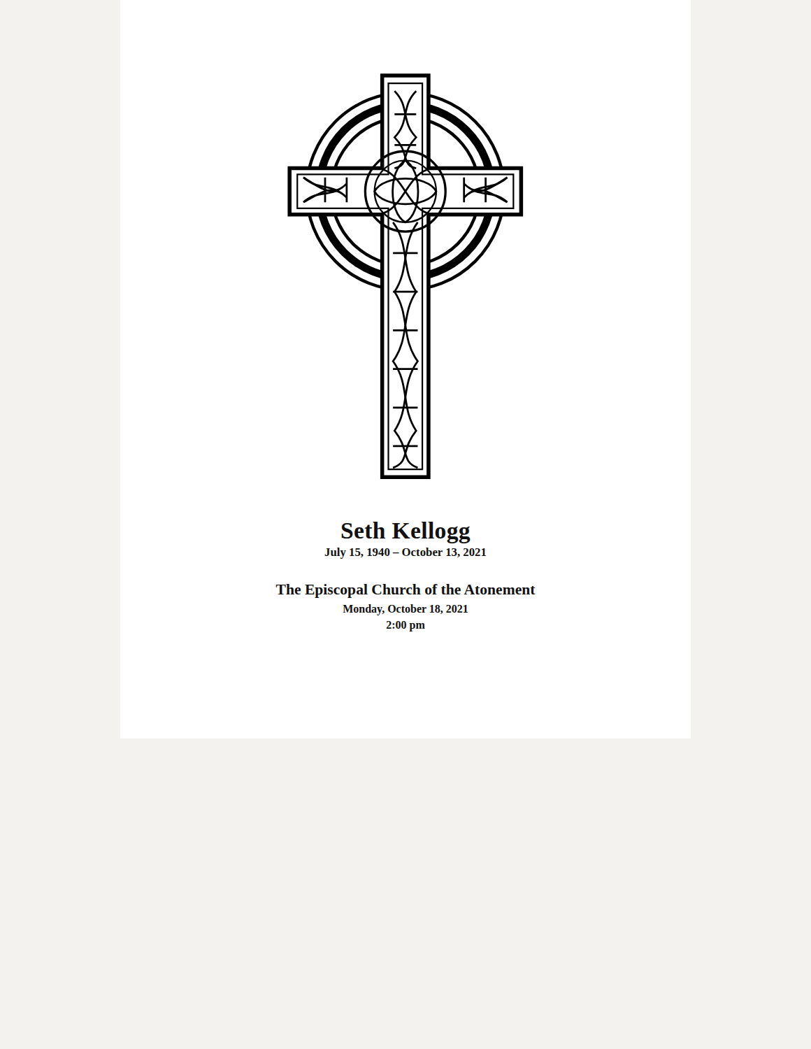Celtic cross A black and white Celtic cross with interlaced knotwork on the arms and shaft and a circular knot at the center, set within a ring.
Celtic cross
Seth Kellogg
July 15, 1940 – October 13, 2021
The Episcopal Church of the Atonement
Monday, October 18, 2021
2:00 pm